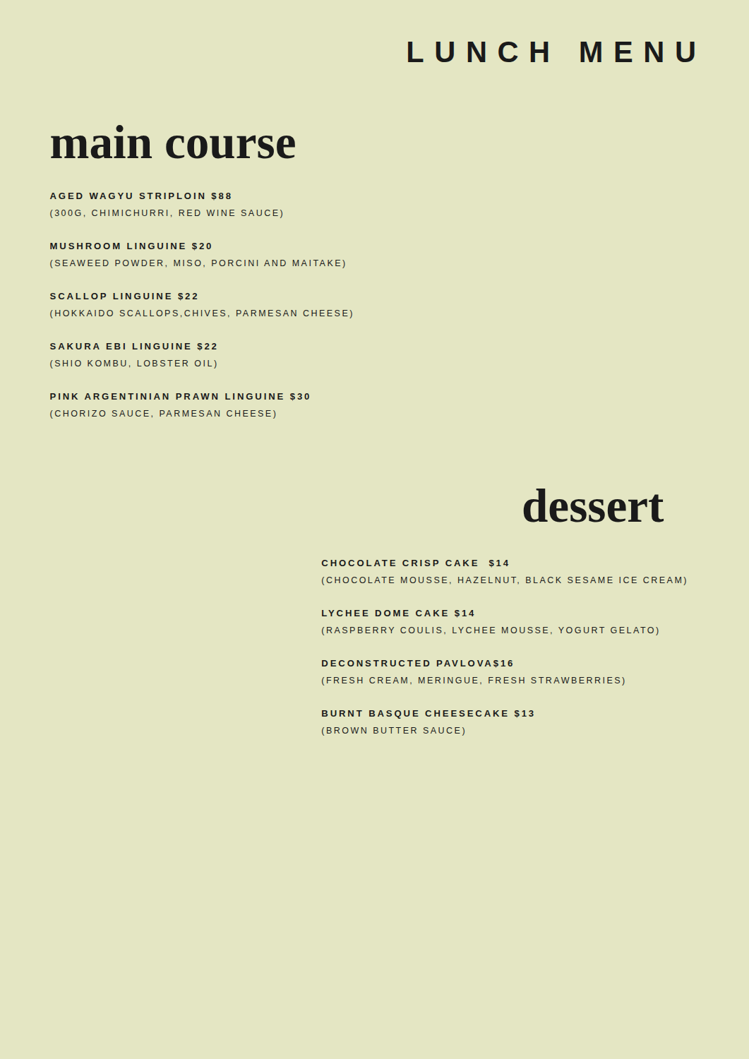Lunch Menu
main course
Aged Wagyu Striploin $88
(300g, Chimichurri, Red Wine Sauce)
Mushroom Linguine $20
(Seaweed Powder, Miso, Porcini and Maitake)
Scallop Linguine $22
(Hokkaido Scallops,Chives, Parmesan Cheese)
Sakura Ebi Linguine $22
(Shio Kombu, Lobster Oil)
Pink Argentinian Prawn Linguine $30
(Chorizo Sauce, Parmesan Cheese)
dessert
Chocolate Crisp Cake $14
(Chocolate Mousse, Hazelnut, Black Sesame Ice Cream)
Lychee Dome Cake $14
(Raspberry Coulis, Lychee Mousse, Yogurt Gelato)
Deconstructed Pavlova$16
(Fresh Cream, Meringue, Fresh Strawberries)
Burnt Basque Cheesecake $13
(Brown Butter Sauce)